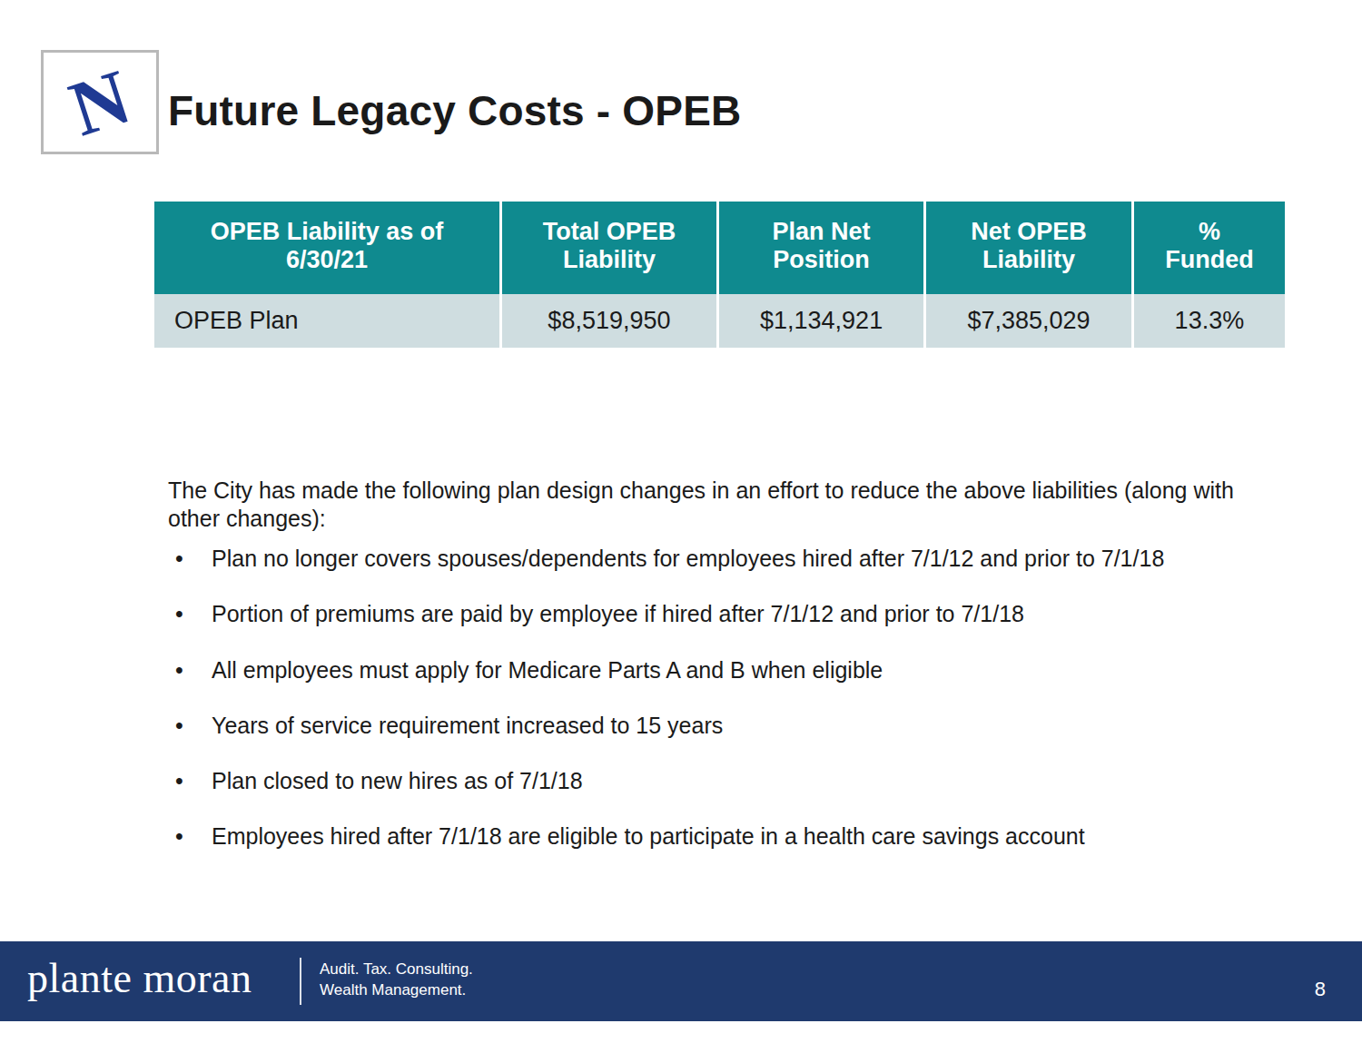N
Future Legacy Costs - OPEB
| OPEB Liability as of 6/30/21 | Total OPEB Liability | Plan Net Position | Net OPEB Liability | % Funded |
| --- | --- | --- | --- | --- |
| OPEB Plan | $8,519,950 | $1,134,921 | $7,385,029 | 13.3% |
The City has made the following plan design changes in an effort to reduce the above liabilities (along with other changes):
Plan no longer covers spouses/dependents for employees hired after 7/1/12 and prior to 7/1/18
Portion of premiums are paid by employee if hired after 7/1/12 and prior to 7/1/18
All employees must apply for Medicare Parts A and B when eligible
Years of service requirement increased to 15 years
Plan closed to new hires as of 7/1/18
Employees hired after 7/1/18 are eligible to participate in a health care savings account
plante moran
Audit. Tax. Consulting.
Wealth Management.
8